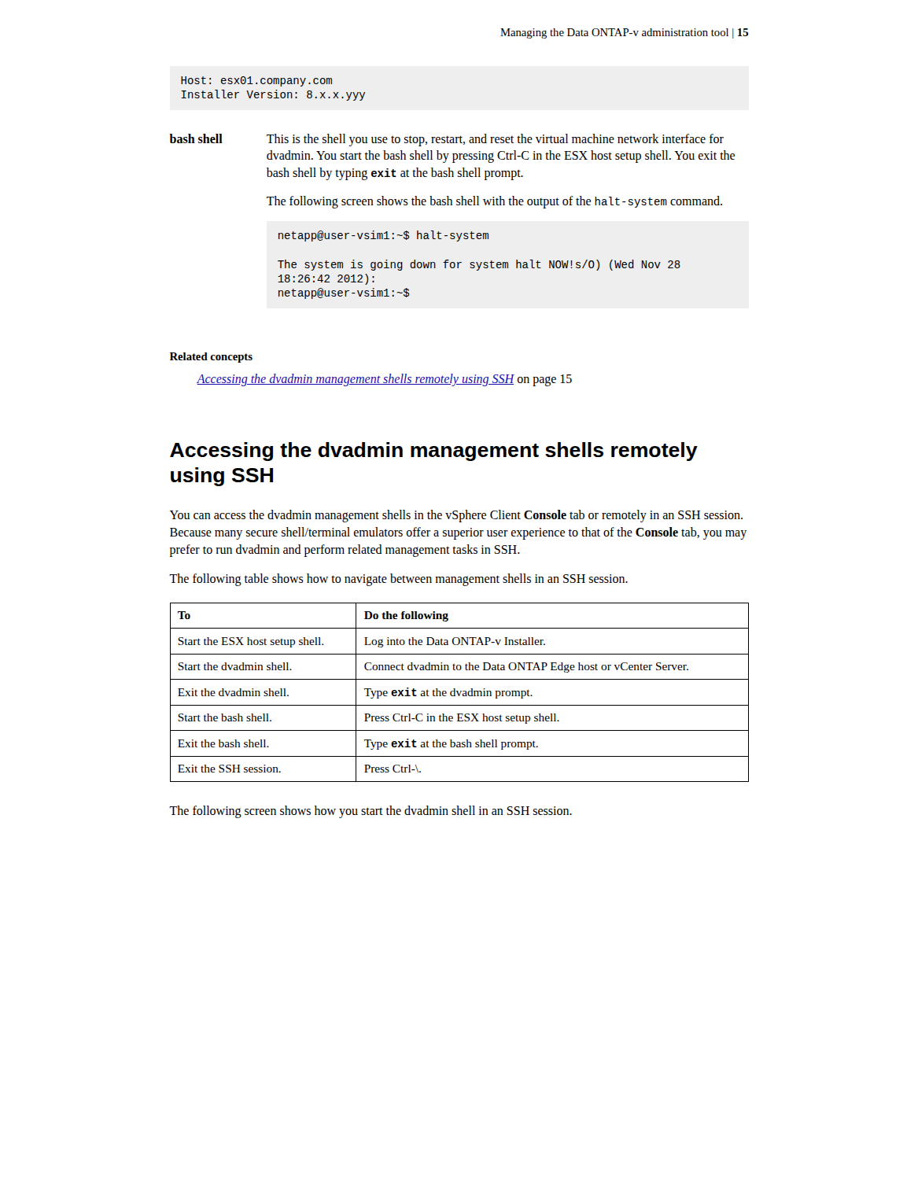Managing the Data ONTAP-v administration tool | 15
Host: esx01.company.com
Installer Version: 8.x.x.yyy
bash shell
This is the shell you use to stop, restart, and reset the virtual machine network interface for dvadmin. You start the bash shell by pressing Ctrl-C in the ESX host setup shell. You exit the bash shell by typing exit at the bash shell prompt.
The following screen shows the bash shell with the output of the halt-system command.
netapp@user-vsim1:~$ halt-system

The system is going down for system halt NOW!s/O) (Wed Nov 28
18:26:42 2012):
netapp@user-vsim1:~$
Related concepts
Accessing the dvadmin management shells remotely using SSH on page 15
Accessing the dvadmin management shells remotely using SSH
You can access the dvadmin management shells in the vSphere Client Console tab or remotely in an SSH session. Because many secure shell/terminal emulators offer a superior user experience to that of the Console tab, you may prefer to run dvadmin and perform related management tasks in SSH.
The following table shows how to navigate between management shells in an SSH session.
| To | Do the following |
| --- | --- |
| Start the ESX host setup shell. | Log into the Data ONTAP-v Installer. |
| Start the dvadmin shell. | Connect dvadmin to the Data ONTAP Edge host or vCenter Server. |
| Exit the dvadmin shell. | Type exit at the dvadmin prompt. |
| Start the bash shell. | Press Ctrl-C in the ESX host setup shell. |
| Exit the bash shell. | Type exit at the bash shell prompt. |
| Exit the SSH session. | Press Ctrl-\. |
The following screen shows how you start the dvadmin shell in an SSH session.